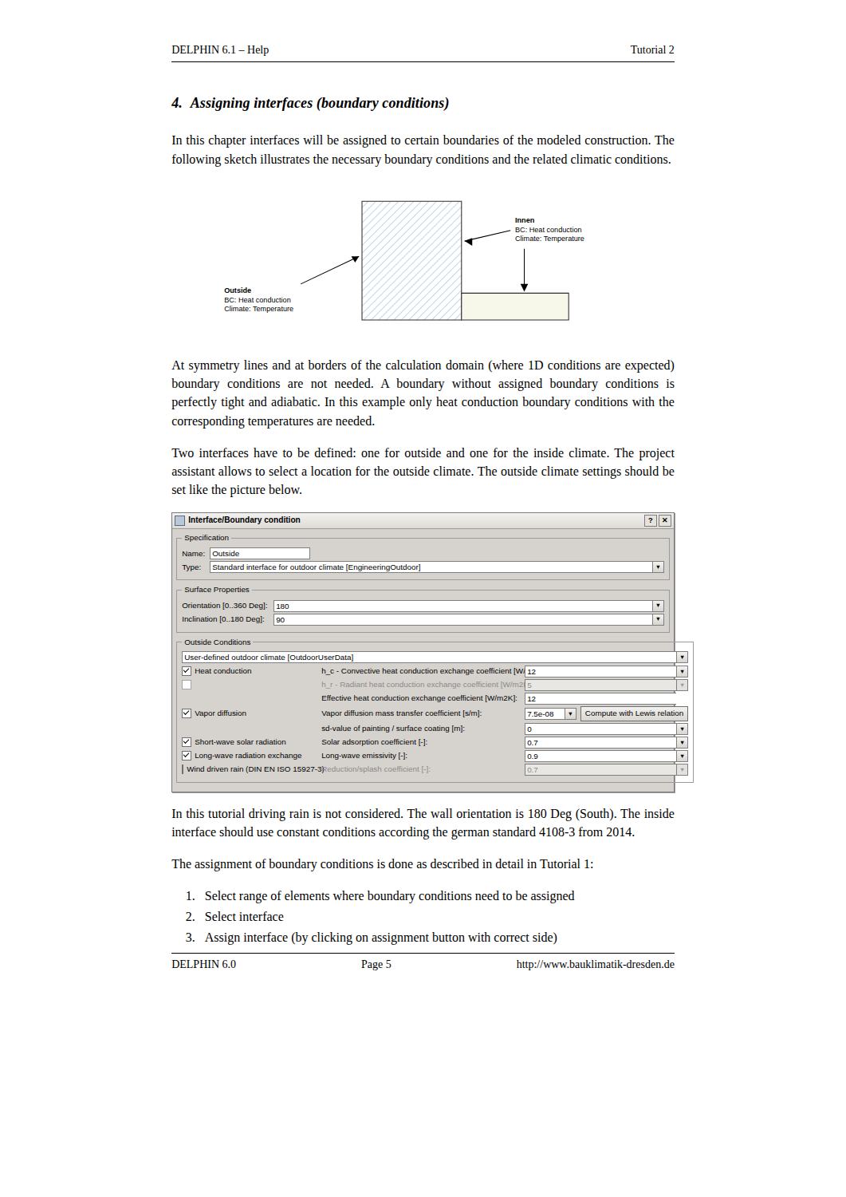DELPHIN 6.1 – Help
Tutorial 2
4. Assigning interfaces (boundary conditions)
In this chapter interfaces will be assigned to certain boundaries of the modeled construction. The following sketch illustrates the necessary boundary conditions and the related climatic conditions.
Outside BC: Heat conduction Climate: Temperature Innen BC: Heat conduction Climate: Temperature
At symmetry lines and at borders of the calculation domain (where 1D conditions are expected) boundary conditions are not needed. A boundary without assigned boundary conditions is perfectly tight and adiabatic. In this example only heat conduction boundary conditions with the corresponding temperatures are needed.
Two interfaces have to be defined: one for outside and one for the inside climate. The project assistant allows to select a location for the outside climate. The outside climate settings should be set like the picture below.
Interface/Boundary condition
?
✕
Specification
Name: Outside
Type: Standard interface for outdoor climate [EngineeringOutdoor] ▼
Surface Properties
Orientation [0..360 Deg]: 180 ▼
Inclination [0..180 Deg]: 90 ▼
Outside Conditions
User-defined outdoor climate [OutdoorUserData] ▼
Heat conduction h_c - Convective heat conduction exchange coefficient [W/m2K]: 12 ▼
h_r - Radiant heat conduction exchange coefficient [W/m2K]: 5 ▼
Effective heat conduction exchange coefficient [W/m2K]: 12 ▼
Vapor diffusion Vapor diffusion mass transfer coefficient [s/m]: 7.5e-08 ▼ Compute with Lewis relation
sd-value of painting / surface coating [m]: 0 ▼
Short-wave solar radiation Solar adsorption coefficient [-]: 0.7 ▼
Long-wave radiation exchange Long-wave emissivity [-]: 0.9 ▼
Wind driven rain (DIN EN ISO 15927-3) Reduction/splash coefficient [-]: 0.7 ▼
In this tutorial driving rain is not considered. The wall orientation is 180 Deg (South). The inside interface should use constant conditions according the german standard 4108-3 from 2014.
The assignment of boundary conditions is done as described in detail in Tutorial 1:
Select range of elements where boundary conditions need to be assigned
Select interface
Assign interface (by clicking on assignment button with correct side)
DELPHIN 6.0
Page 5
http://www.bauklimatik-dresden.de